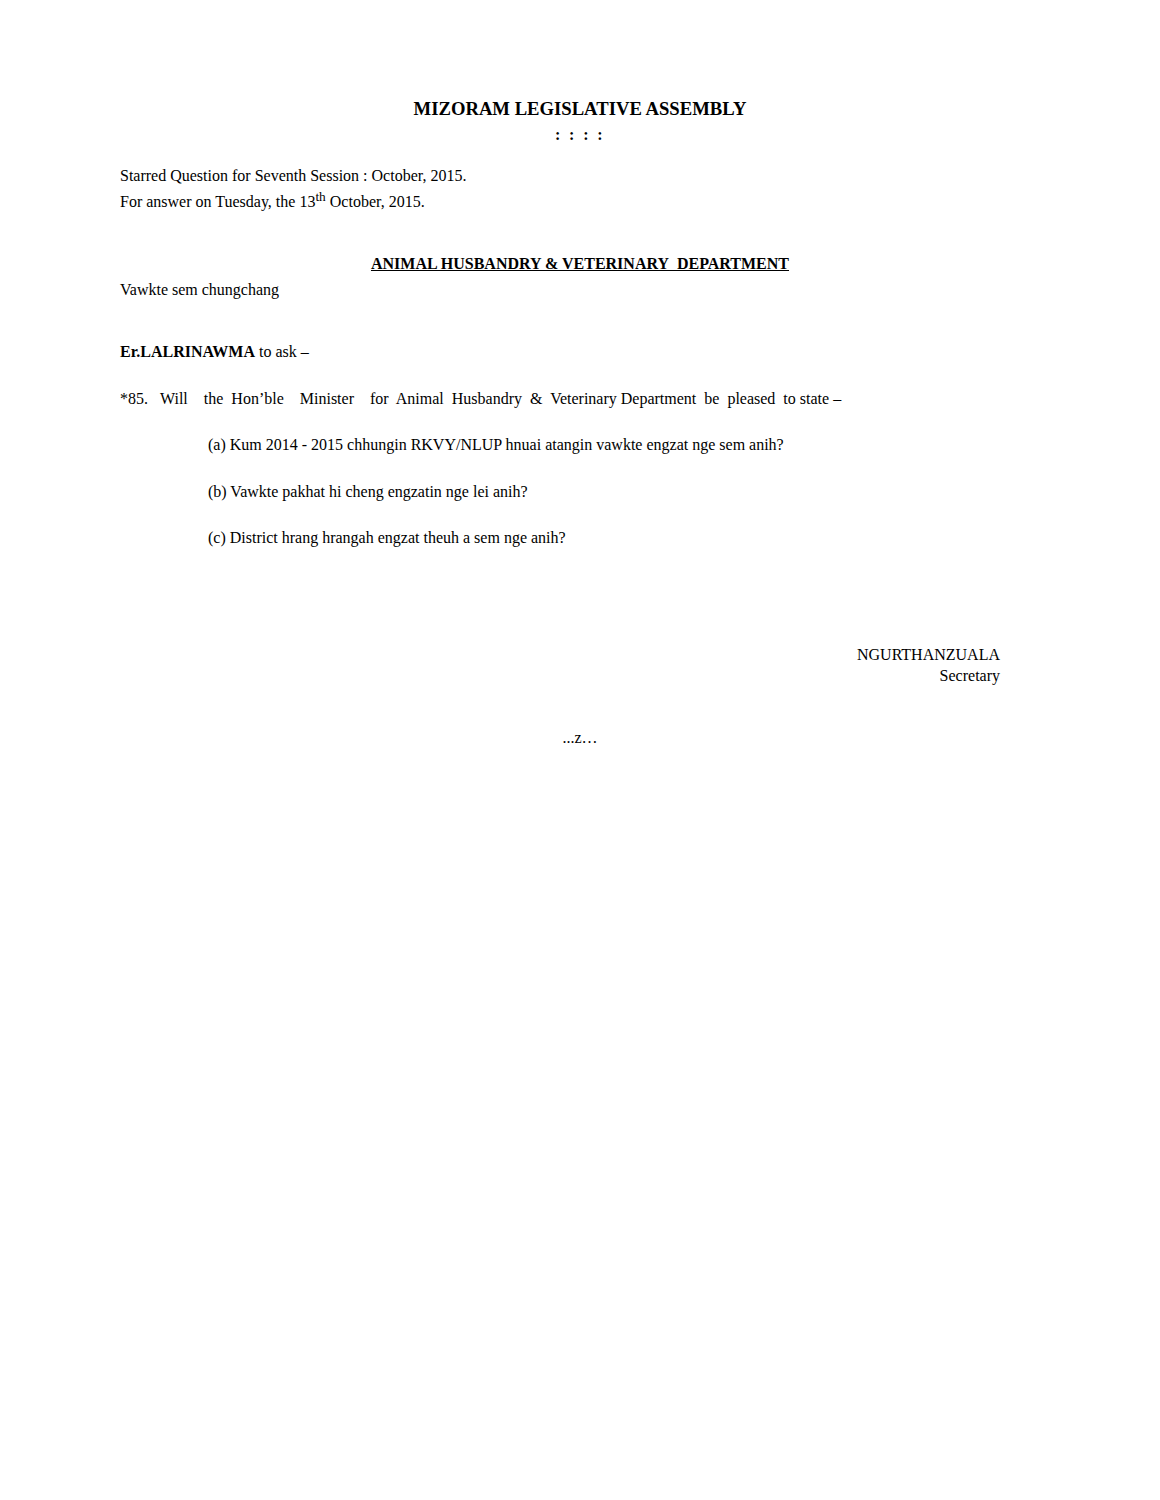MIZORAM LEGISLATIVE ASSEMBLY
: : : :
Starred Question for Seventh Session : October, 2015.
For answer on Tuesday, the 13th October, 2015.
ANIMAL HUSBANDRY & VETERINARY DEPARTMENT
Vawkte sem chungchang
Er.LALRINAWMA to ask –
*85. Will the Hon’ble Minister for Animal Husbandry & Veterinary Department be pleased to state –
(a) Kum 2014 - 2015 chhungin RKVY/NLUP hnuai atangin vawkte engzat nge sem anih?
(b) Vawkte pakhat hi cheng engzatin nge lei anih?
(c) District hrang hrangah engzat theuh a sem nge anih?
NGURTHANZUALA
Secretary
...z…